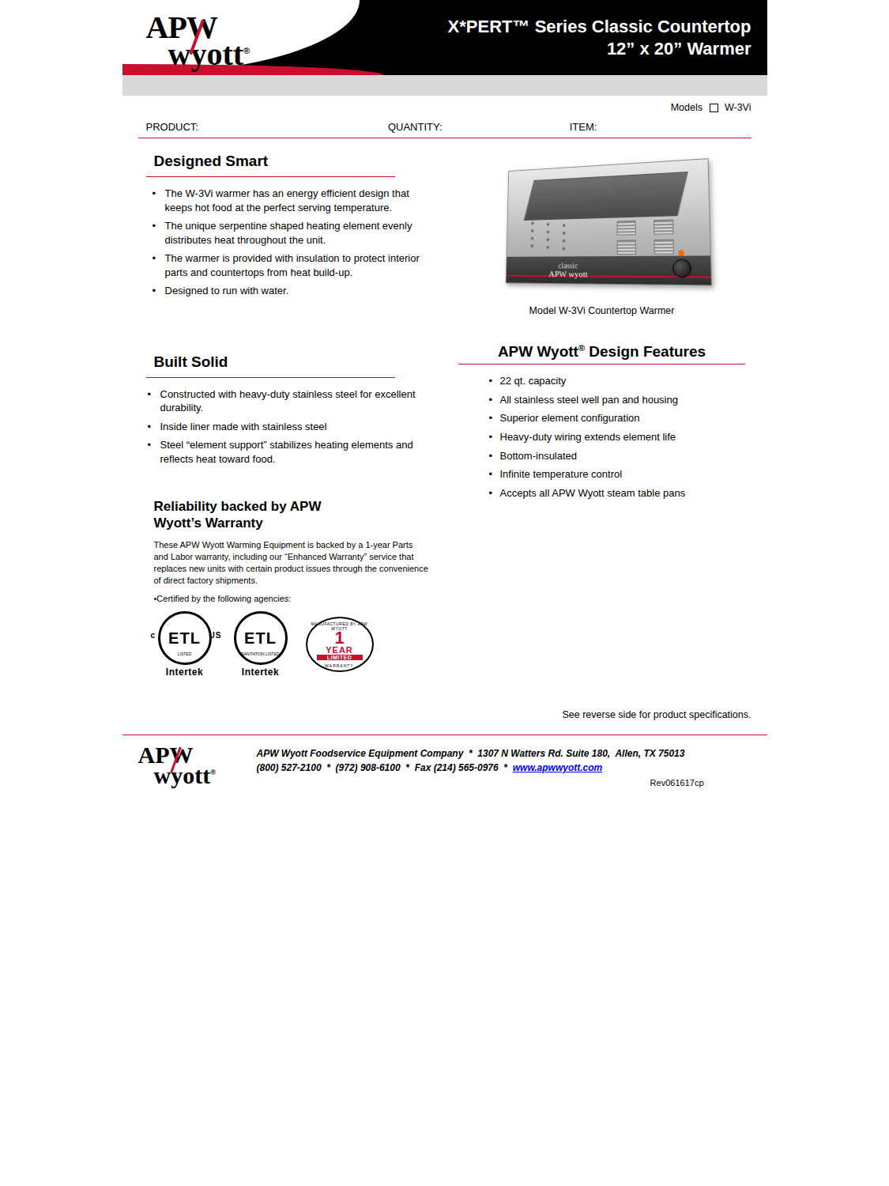APW wyott
X*PERT™ Series Classic Countertop
12” x 20” Warmer
Models W-3Vi
PRODUCT:
QUANTITY:
ITEM:
Designed Smart
The W-3Vi warmer has an energy efficient design that keeps hot food at the perfect serving temperature.
The unique serpentine shaped heating element evenly distributes heat throughout the unit.
The warmer is provided with insulation to protect interior parts and countertops from heat build-up.
Designed to run with water.
Built Solid
Constructed with heavy-duty stainless steel for excellent durability.
Inside liner made with stainless steel
Steel “element support” stabilizes heating elements and reflects heat toward food.
Reliability backed by APW
Wyott’s Warranty
These APW Wyott Warming Equipment is backed by a 1-year Parts and Labor warranty, including our “Enhanced Warranty” service that replaces new units with certain product issues through the convenience of direct factory shipments.
•Certified by the following agencies:
c ETL US LISTED
Intertek
ETL SANITATION LISTED
Intertek
MANUFACTURED BY APW WYOTT
1
YEAR
LIMITED
WARRANTY
classic
APW wyott
Model W-3Vi Countertop Warmer
APW Wyott® Design Features
22 qt. capacity
All stainless steel well pan and housing
Superior element configuration
Heavy-duty wiring extends element life
Bottom-insulated
Infinite temperature control
Accepts all APW Wyott steam table pans
See reverse side for product specifications.
APW wyott
APW Wyott Foodservice Equipment Company * 1307 N Watters Rd. Suite 180, Allen, TX 75013
(800) 527-2100 * (972) 908-6100 * Fax (214) 565-0976 * www.apwwyott.com
Rev061617cp